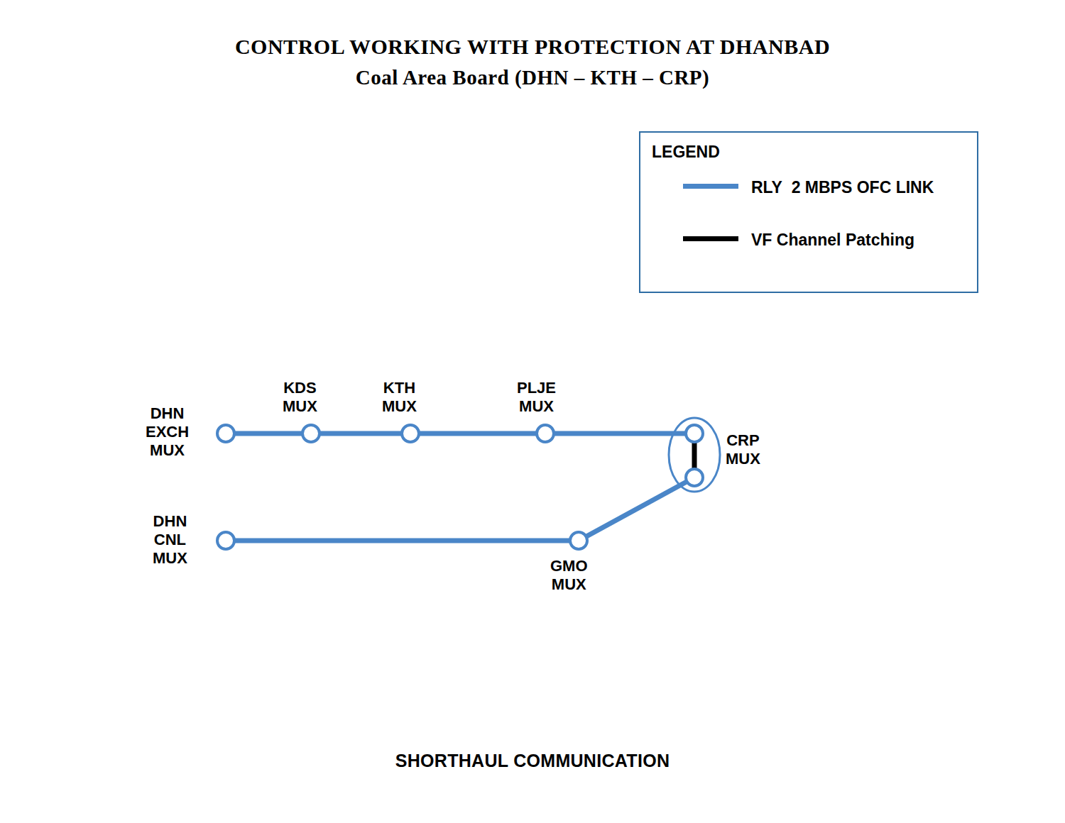CONTROL WORKING WITH PROTECTION AT DHANBAD Coal Area Board (DHN – KTH – CRP)
LEGEND
RLY 2 MBPS OFC LINK
VF Channel Patching
KDS
MUX
KTH
MUX
PLJE
MUX
DHN
EXCH
MUX
DHN
CNL
MUX
CRP
MUX
GMO
MUX
SHORTHAUL COMMUNICATION